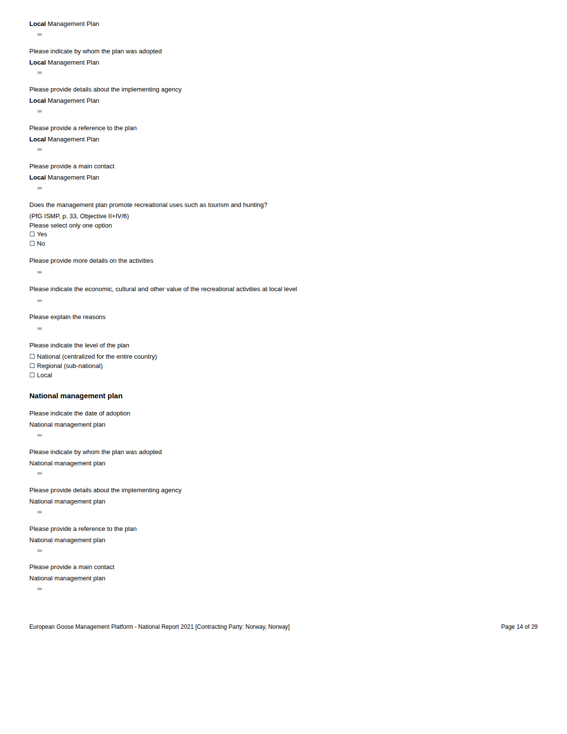Local Management Plan
›››
Please indicate by whom the plan was adopted
Local Management Plan
›››
Please provide details about the implementing agency
Local Management Plan
›››
Please provide a reference to the plan
Local Management Plan
›››
Please provide a main contact
Local Management Plan
›››
Does the management plan promote recreational uses such as tourism and hunting?
(PfG ISMP, p. 33, Objective II+IV/6)
Please select only one option
☐ Yes
☐ No
Please provide more details on the activities
›››
Please indicate the economic, cultural and other value of the recreational activities at local level
›››
Please explain the reasons
›››
Please indicate the level of the plan
☐ National (centralized for the entire country)
☐ Regional (sub-national)
☐ Local
National management plan
Please indicate the date of adoption
National management plan
›››
Please indicate by whom the plan was adopted
National management plan
›››
Please provide details about the implementing agency
National management plan
›››
Please provide a reference to the plan
National management plan
›››
Please provide a main contact
National management plan
›››
European Goose Management Platform - National Report 2021 [Contracting Party: Norway, Norway]
Page 14 of 29